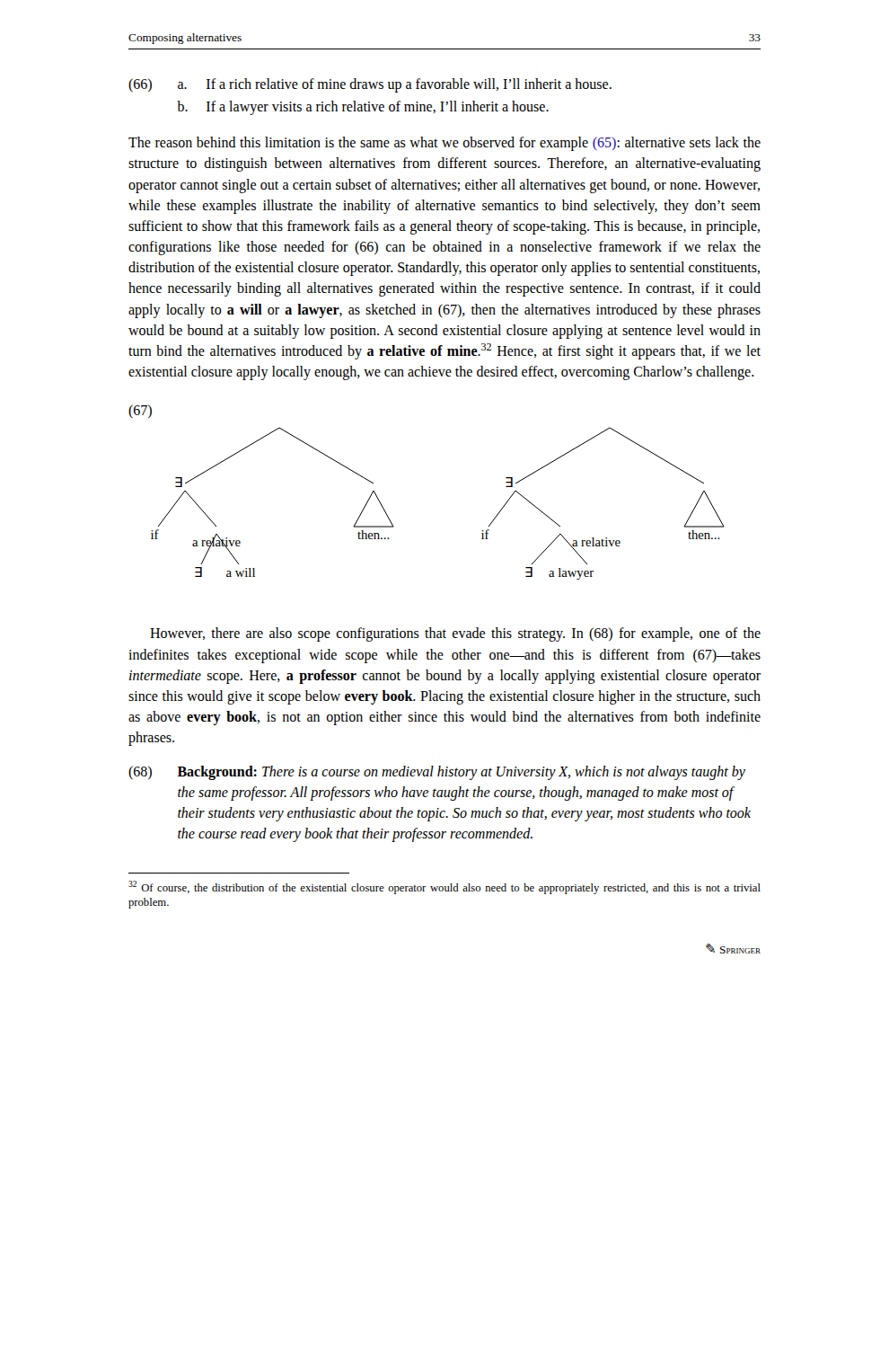Composing alternatives 33
(66)
a.
If a rich relative of mine draws up a favorable will, I’ll inherit a house.
b.
If a lawyer visits a rich relative of mine, I’ll inherit a house.
The reason behind this limitation is the same as what we observed for example (65): alternative sets lack the structure to distinguish between alternatives from different sources. Therefore, an alternative-evaluating operator cannot single out a certain subset of alternatives; either all alternatives get bound, or none. However, while these examples illustrate the inability of alternative semantics to bind selectively, they don’t seem sufficient to show that this framework fails as a general theory of scope-taking. This is because, in principle, configurations like those needed for (66) can be obtained in a nonselective framework if we relax the distribution of the existential closure operator. Standardly, this operator only applies to sentential constituents, hence necessarily binding all alternatives generated within the respective sentence. In contrast, if it could apply locally to a will or a lawyer, as sketched in (67), then the alternatives introduced by these phrases would be bound at a suitably low position. A second existential closure applying at sentence level would in turn bind the alternatives introduced by a relative of mine.32 Hence, at first sight it appears that, if we let existential closure apply locally enough, we can achieve the desired effect, overcoming Charlow’s challenge.
(67)
∃ if a relative ∃ a will then... ∃ if a relative ∃ a lawyer then...
However, there are also scope configurations that evade this strategy. In (68) for example, one of the indefinites takes exceptional wide scope while the other one—and this is different from (67)—takes intermediate scope. Here, a professor cannot be bound by a locally applying existential closure operator since this would give it scope below every book. Placing the existential closure higher in the structure, such as above every book, is not an option either since this would bind the alternatives from both indefinite phrases.
(68)
Background: There is a course on medieval history at University X, which is not always taught by the same professor. All professors who have taught the course, though, managed to make most of their students very enthusiastic about the topic. So much so that, every year, most students who took the course read every book that their professor recommended.
32 Of course, the distribution of the existential closure operator would also need to be appropriately restricted, and this is not a trivial problem.
✎ Springer